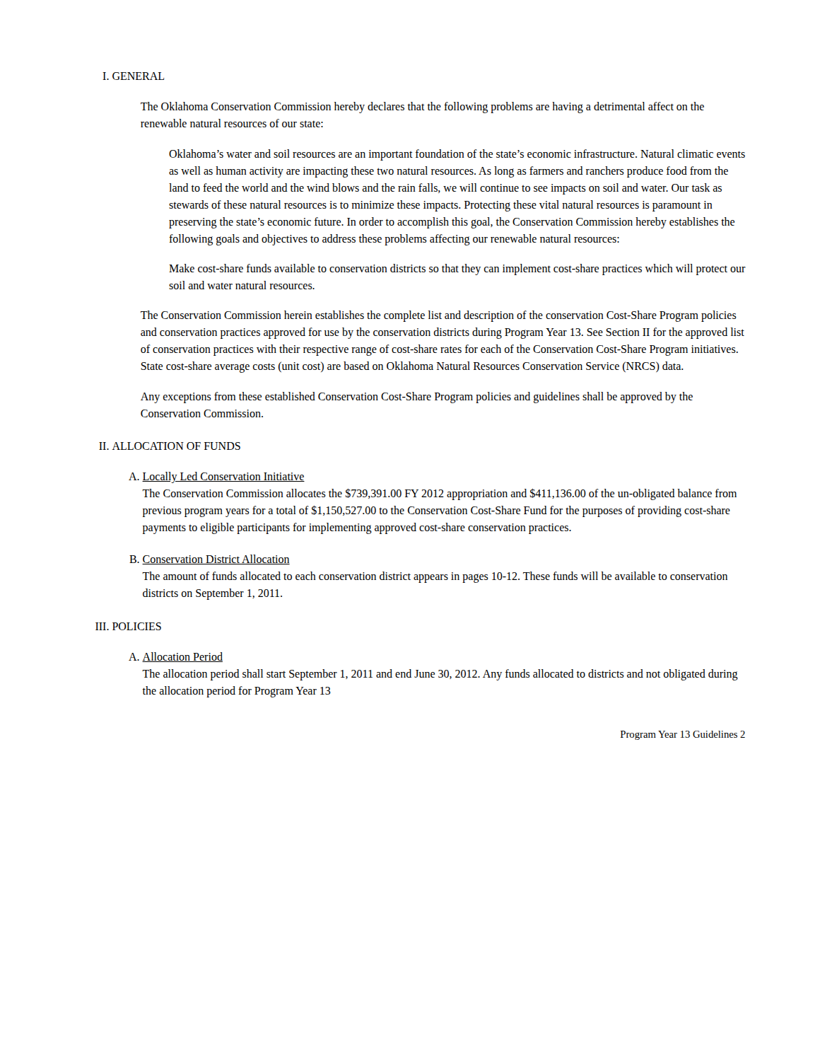GENERAL
The Oklahoma Conservation Commission hereby declares that the following problems are having a detrimental affect on the renewable natural resources of our state:
Oklahoma’s water and soil resources are an important foundation of the state’s economic infrastructure. Natural climatic events as well as human activity are impacting these two natural resources. As long as farmers and ranchers produce food from the land to feed the world and the wind blows and the rain falls, we will continue to see impacts on soil and water. Our task as stewards of these natural resources is to minimize these impacts. Protecting these vital natural resources is paramount in preserving the state’s economic future. In order to accomplish this goal, the Conservation Commission hereby establishes the following goals and objectives to address these problems affecting our renewable natural resources:
Make cost-share funds available to conservation districts so that they can implement cost-share practices which will protect our soil and water natural resources.
The Conservation Commission herein establishes the complete list and description of the conservation Cost-Share Program policies and conservation practices approved for use by the conservation districts during Program Year 13. See Section II for the approved list of conservation practices with their respective range of cost-share rates for each of the Conservation Cost-Share Program initiatives. State cost-share average costs (unit cost) are based on Oklahoma Natural Resources Conservation Service (NRCS) data.
Any exceptions from these established Conservation Cost-Share Program policies and guidelines shall be approved by the Conservation Commission.
ALLOCATION OF FUNDS
Locally Led Conservation Initiative
The Conservation Commission allocates the $739,391.00 FY 2012 appropriation and $411,136.00 of the un-obligated balance from previous program years for a total of $1,150,527.00 to the Conservation Cost-Share Fund for the purposes of providing cost-share payments to eligible participants for implementing approved cost-share conservation practices.
Conservation District Allocation
The amount of funds allocated to each conservation district appears in pages 10-12. These funds will be available to conservation districts on September 1, 2011.
POLICIES
Allocation Period
The allocation period shall start September 1, 2011 and end June 30, 2012. Any funds allocated to districts and not obligated during the allocation period for Program Year 13
Program Year 13 Guidelines 2